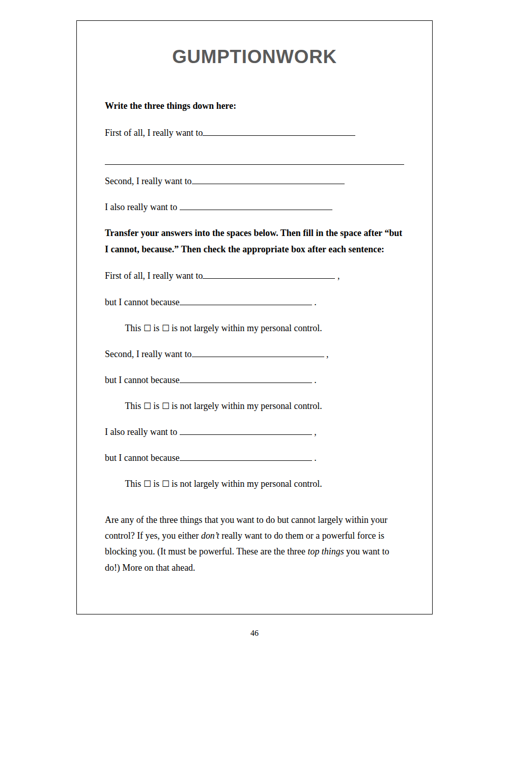Gumptionwork
Write the three things down here:
First of all, I really want to
Second, I really want to
I also really want to
Transfer your answers into the spaces below. Then fill in the space after “but I cannot, because.” Then check the appropriate box after each sentence:
First of all, I really want to ,
but I cannot because .
This ☐ is ☐ is not largely within my personal control.
Second, I really want to ,
but I cannot because .
This ☐ is ☐ is not largely within my personal control.
I also really want to ,
but I cannot because .
This ☐ is ☐ is not largely within my personal control.
Are any of the three things that you want to do but cannot largely within your control? If yes, you either don’t really want to do them or a powerful force is blocking you. (It must be powerful. These are the three top things you want to do!) More on that ahead.
46